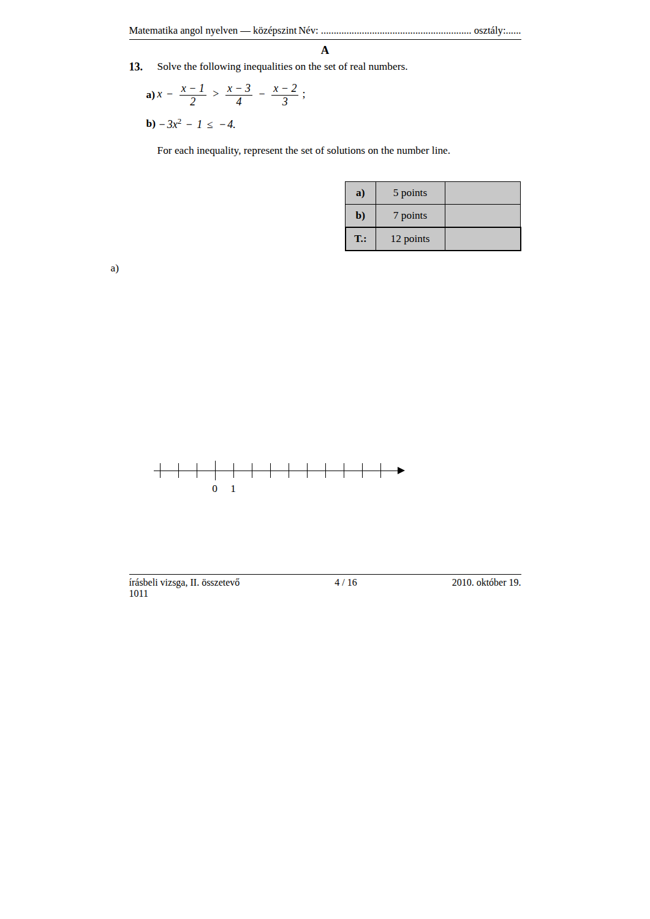Matematika angol nyelven — középszint
Név: ........................................................... osztály:......
A
13.
Solve the following inequalities on the set of real numbers.
a)
x − x − 12 > x − 34 − x − 23;
b)
−3x2 − 1 ≤ −4.
For each inequality, represent the set of solutions on the number line.
| a) | 5 points | |
| b) | 7 points | |
| T.: | 12 points | |
a)
0
1
írásbeli vizsga, II. összetevő
1011
4 / 16
2010. október 19.